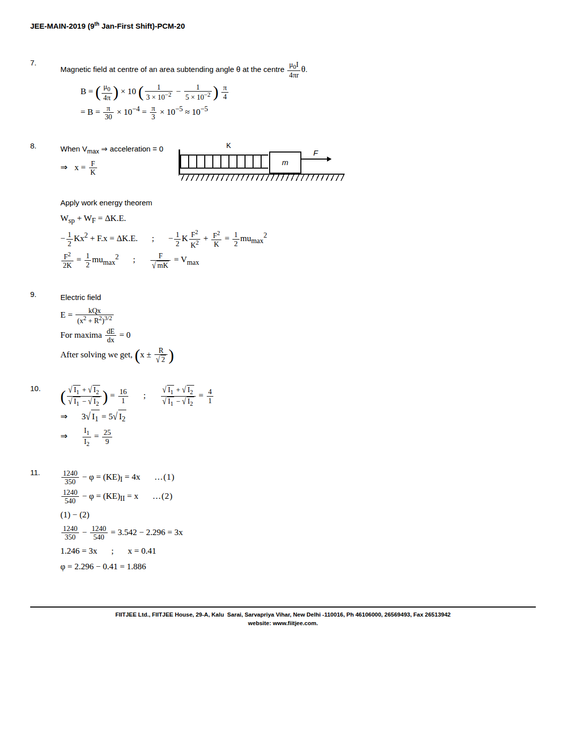JEE-MAIN-2019 (9th Jan-First Shift)-PCM-20
7.
Magnetic field at centre of an area subtending angle θ at the centre μ0I 4πrθ.
B = (μ04π) × 10 (13 × 10−2 − 15 × 10−2) π 4
= B = π 30 × 10−4 = π 3 × 10−5 ≈ 10−5
8.
When Vmax ⇒ acceleration = 0
⇒ x = FK
K
m
F
Apply work energy theorem
Wsp + WF = ΔK.E.
−12 Kx2 + F.x = ΔK.E. ; −12 KF2 K2 + F2 K = 12mumax2
F22K = 12mumax2 ; F√mK = Vmax
9.
Electric field
E = kQx(x2 + R2)3/2
For maxima dE dx = 0
After solving we get, (x ± R√2)
10.
(√I1 + √I2√I1 − √I2) = 161 ; √I1 + √I2√I1 − √I2 = 41
⇒ 3√I1 = 5√I2
⇒ I1 I2 = 259
11.
1240350 − φ = (KE)I = 4x …(1)
1240540 − φ = (KE)II = x …(2)
(1) − (2)
1240350 − 1240540 = 3.542 − 2.296 = 3x
1.246 = 3x ; x = 0.41
φ = 2.296 − 0.41 = 1.886
FIITJEE Ltd., FIITJEE House, 29-A, Kalu Sarai, Sarvapriya Vihar, New Delhi -110016, Ph 46106000, 26569493, Fax 26513942 website: www.fiitjee.com.